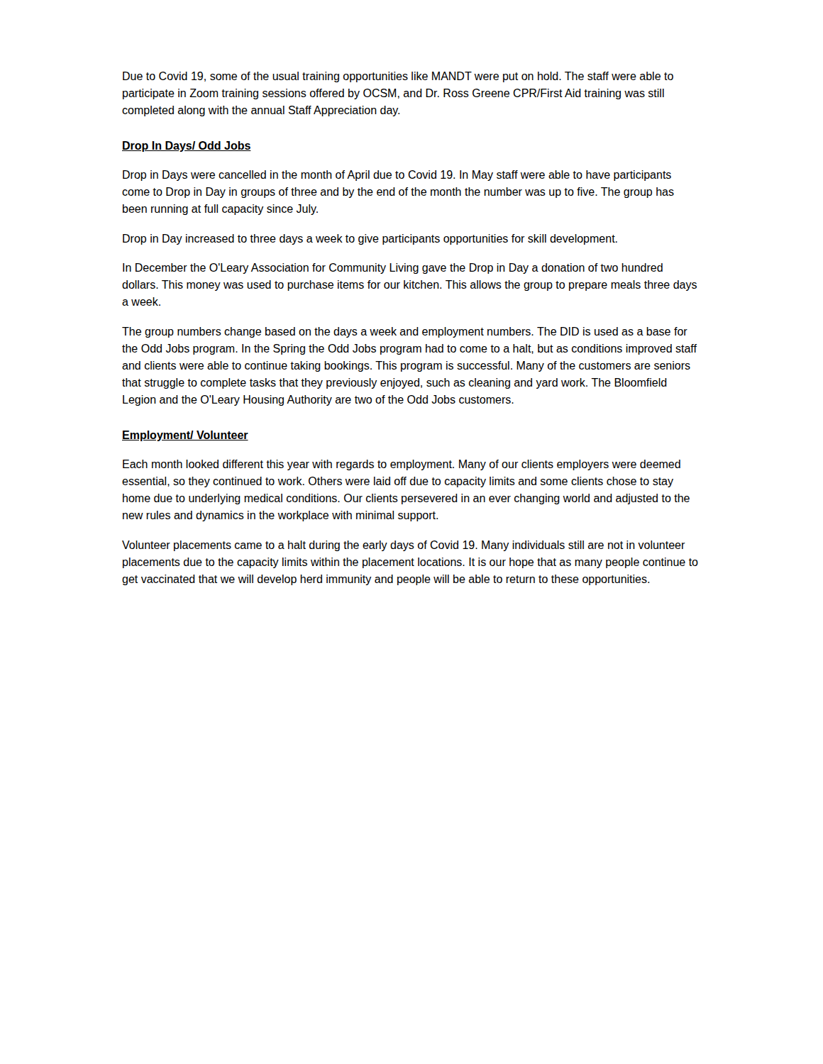Due to Covid 19, some of the usual training opportunities like MANDT were put on hold. The staff were able to participate in Zoom training sessions offered by OCSM, and Dr. Ross Greene CPR/First Aid training was still completed along with the annual Staff Appreciation day.
Drop In Days/ Odd Jobs
Drop in Days were cancelled in the month of April due to Covid 19. In May staff were able to have participants come to Drop in Day in groups of three and by the end of the month the number was up to five. The group has been running at full capacity since July.
Drop in Day increased to three days a week to give participants opportunities for skill development.
In December the O'Leary Association for Community Living gave the Drop in Day a donation of two hundred dollars. This money was used to purchase items for our kitchen. This allows the group to prepare meals three days a week.
The group numbers change based on the days a week and employment numbers. The DID is used as a base for the Odd Jobs program. In the Spring the Odd Jobs program had to come to a halt, but as conditions improved staff and clients were able to continue taking bookings. This program is successful. Many of the customers are seniors that struggle to complete tasks that they previously enjoyed, such as cleaning and yard work. The Bloomfield Legion and the O'Leary Housing Authority are two of the Odd Jobs customers.
Employment/ Volunteer
Each month looked different this year with regards to employment. Many of our clients employers were deemed essential, so they continued to work. Others were laid off due to capacity limits and some clients chose to stay home due to underlying medical conditions. Our clients persevered in an ever changing world and adjusted to the new rules and dynamics in the workplace with minimal support.
Volunteer placements came to a halt during the early days of Covid 19. Many individuals still are not in volunteer placements due to the capacity limits within the placement locations. It is our hope that as many people continue to get vaccinated that we will develop herd immunity and people will be able to return to these opportunities.